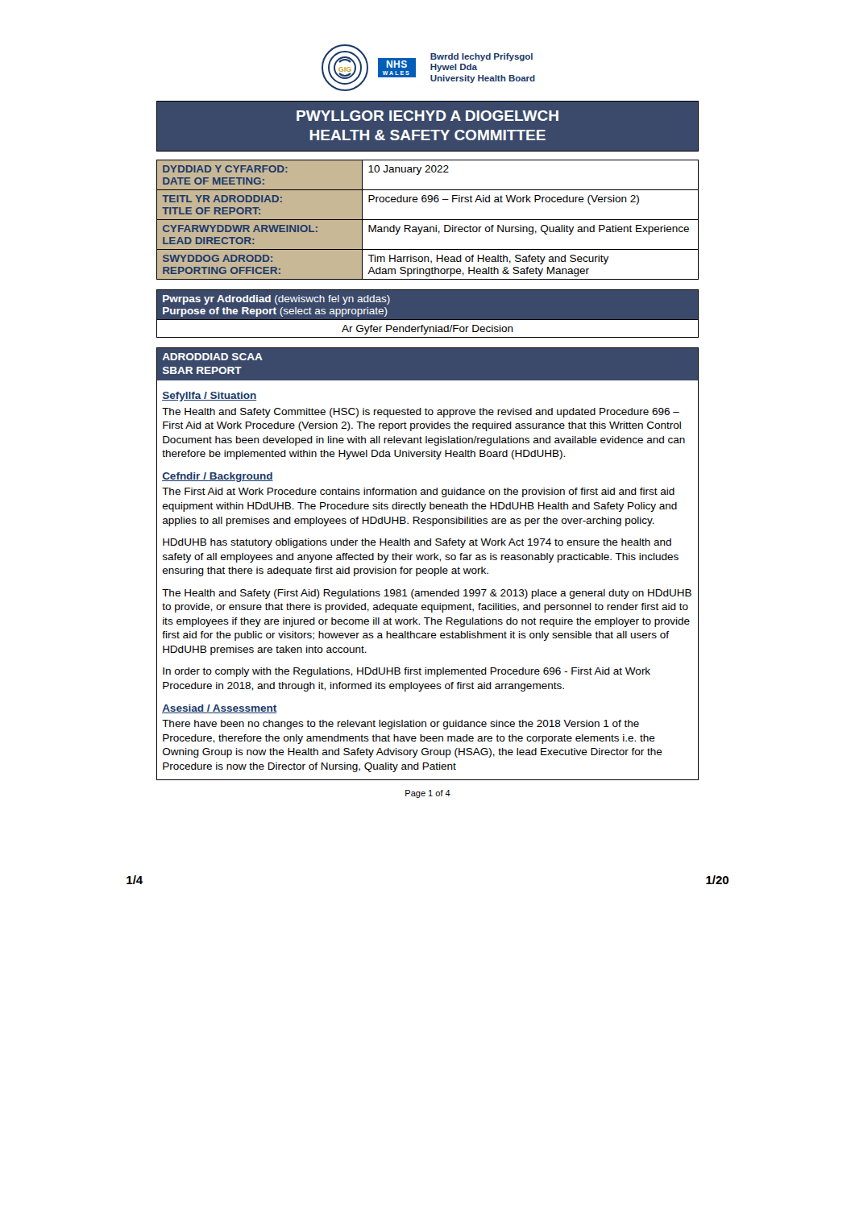GIG
NHSWALES
Bwrdd Iechyd Prifysgol
Hywel Dda
University Health Board
PWYLLGOR IECHYD A DIOGELWCH HEALTH & SAFETY COMMITTEE
| DYDDIAD Y CYFARFOD: DATE OF MEETING: | 10 January 2022 |
| TEITL YR ADRODDIAD: TITLE OF REPORT: | Procedure 696 – First Aid at Work Procedure (Version 2) |
| CYFARWYDDWR ARWEINIOL: LEAD DIRECTOR: | Mandy Rayani, Director of Nursing, Quality and Patient Experience |
| SWYDDOG ADRODD: REPORTING OFFICER: | Tim Harrison, Head of Health, Safety and Security Adam Springthorpe, Health & Safety Manager |
Pwrpas yr Adroddiad (dewiswch fel yn addas)
Purpose of the Report (select as appropriate)
Ar Gyfer Penderfyniad/For Decision
ADRODDIAD SCAA
SBAR REPORT
Sefyllfa / Situation
The Health and Safety Committee (HSC) is requested to approve the revised and updated Procedure 696 – First Aid at Work Procedure (Version 2). The report provides the required assurance that this Written Control Document has been developed in line with all relevant legislation/regulations and available evidence and can therefore be implemented within the Hywel Dda University Health Board (HDdUHB).
Cefndir / Background
The First Aid at Work Procedure contains information and guidance on the provision of first aid and first aid equipment within HDdUHB. The Procedure sits directly beneath the HDdUHB Health and Safety Policy and applies to all premises and employees of HDdUHB. Responsibilities are as per the over-arching policy.
HDdUHB has statutory obligations under the Health and Safety at Work Act 1974 to ensure the health and safety of all employees and anyone affected by their work, so far as is reasonably practicable. This includes ensuring that there is adequate first aid provision for people at work.
The Health and Safety (First Aid) Regulations 1981 (amended 1997 & 2013) place a general duty on HDdUHB to provide, or ensure that there is provided, adequate equipment, facilities, and personnel to render first aid to its employees if they are injured or become ill at work. The Regulations do not require the employer to provide first aid for the public or visitors; however as a healthcare establishment it is only sensible that all users of HDdUHB premises are taken into account.
In order to comply with the Regulations, HDdUHB first implemented Procedure 696 - First Aid at Work Procedure in 2018, and through it, informed its employees of first aid arrangements.
Asesiad / Assessment
There have been no changes to the relevant legislation or guidance since the 2018 Version 1 of the Procedure, therefore the only amendments that have been made are to the corporate elements i.e. the Owning Group is now the Health and Safety Advisory Group (HSAG), the lead Executive Director for the Procedure is now the Director of Nursing, Quality and Patient
Page 1 of 4
1/4 1/20